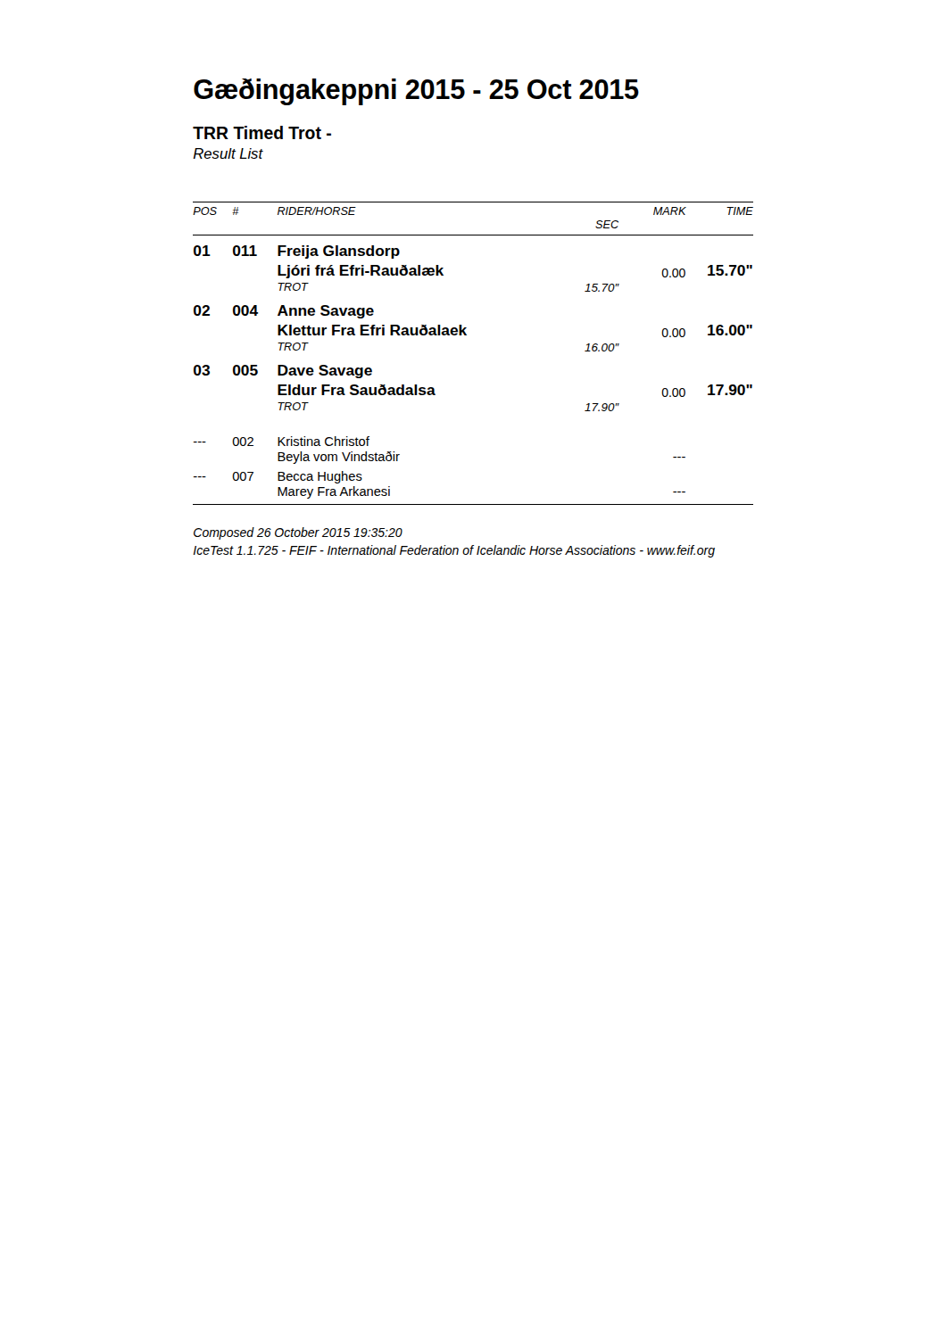Gæðingakeppni 2015 - 25 Oct 2015
TRR Timed Trot -
Result List
| POS | # | RIDER/HORSE | | MARK | TIME |
| --- | --- | --- | --- | --- | --- |
| | | | SEC | | |
| 01 | 011 | Freija Glansdorp | | | |
| Ljóri frá Efri-Rauðalæk | | 0.00 | 15.70" |
| TROT | 15.70″ | | |
| 02 | 004 | Anne Savage | | | |
| Klettur Fra Efri Rauðalaek | | 0.00 | 16.00" |
| TROT | 16.00″ | | |
| 03 | 005 | Dave Savage | | | |
| Eldur Fra Sauðadalsa | | 0.00 | 17.90" |
| TROT | 17.90″ | | |
| --- | 002 | Kristina Christof | | | |
| Beyla vom Vindstaðir | | --- | |
| --- | 007 | Becca Hughes | | | |
| Marey Fra Arkanesi | | --- | |
Composed 26 October 2015 19:35:20
IceTest 1.1.725 - FEIF - International Federation of Icelandic Horse Associations - www.feif.org